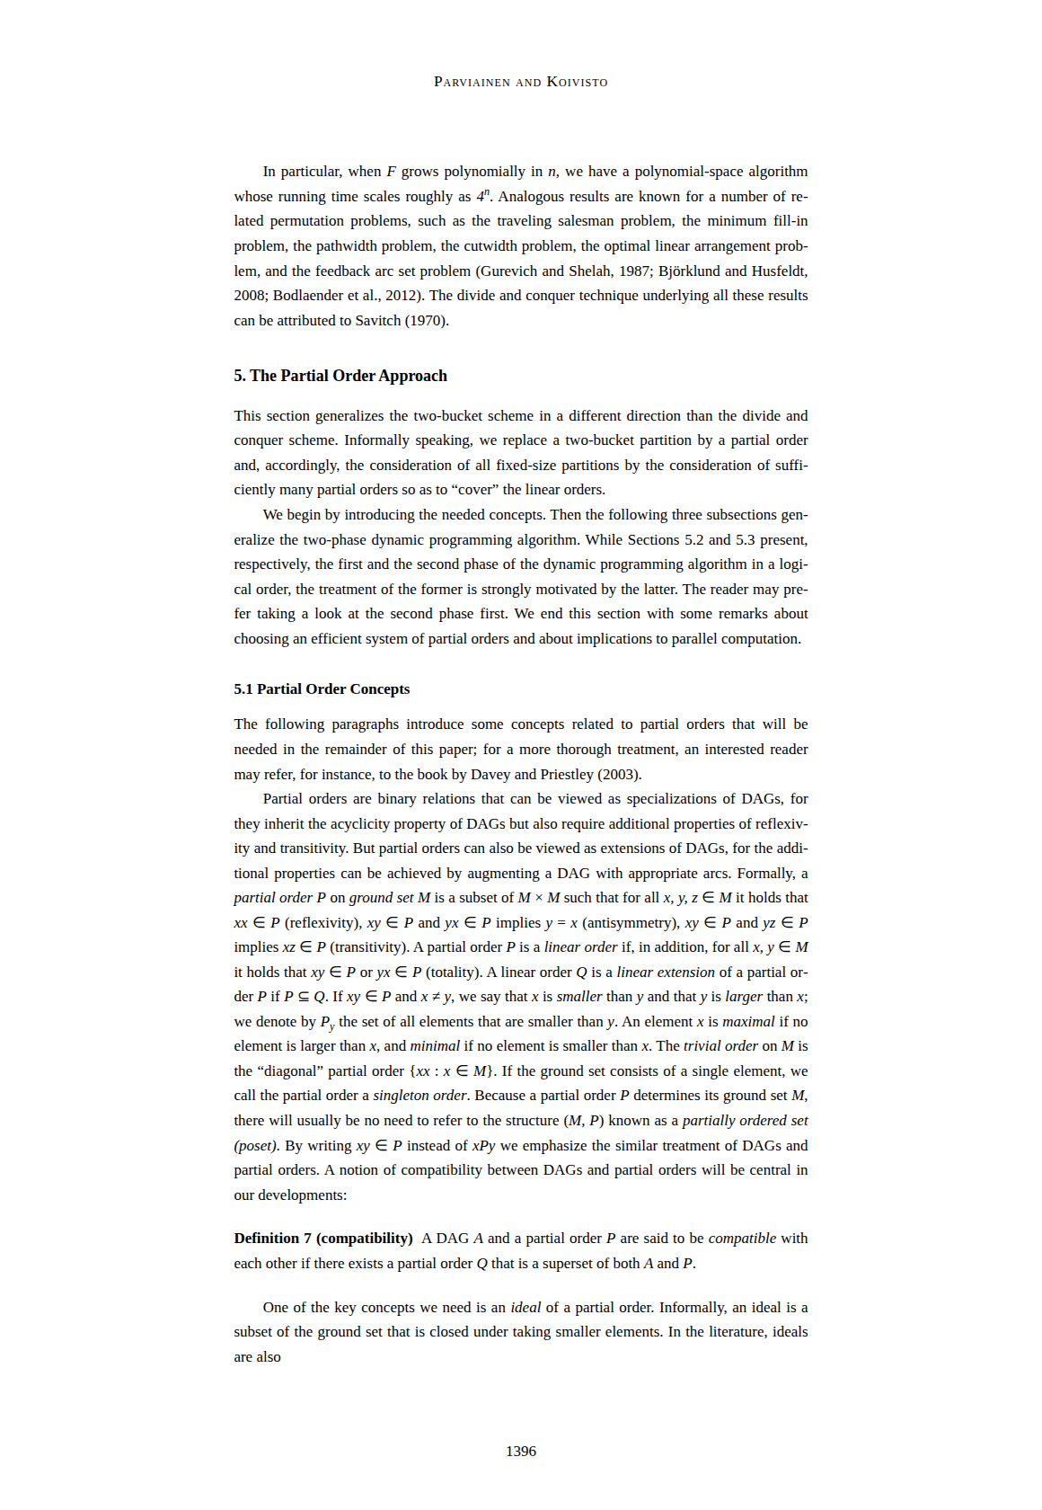Parviainen and Koivisto
In particular, when F grows polynomially in n, we have a polynomial-space algorithm whose running time scales roughly as 4n. Analogous results are known for a number of related permutation problems, such as the traveling salesman problem, the minimum fill-in problem, the pathwidth problem, the cutwidth problem, the optimal linear arrangement problem, and the feedback arc set problem (Gurevich and Shelah, 1987; Björklund and Husfeldt, 2008; Bodlaender et al., 2012). The divide and conquer technique underlying all these results can be attributed to Savitch (1970).
5. The Partial Order Approach
This section generalizes the two-bucket scheme in a different direction than the divide and conquer scheme. Informally speaking, we replace a two-bucket partition by a partial order and, accordingly, the consideration of all fixed-size partitions by the consideration of sufficiently many partial orders so as to “cover” the linear orders.
We begin by introducing the needed concepts. Then the following three subsections generalize the two-phase dynamic programming algorithm. While Sections 5.2 and 5.3 present, respectively, the first and the second phase of the dynamic programming algorithm in a logical order, the treatment of the former is strongly motivated by the latter. The reader may prefer taking a look at the second phase first. We end this section with some remarks about choosing an efficient system of partial orders and about implications to parallel computation.
5.1 Partial Order Concepts
The following paragraphs introduce some concepts related to partial orders that will be needed in the remainder of this paper; for a more thorough treatment, an interested reader may refer, for instance, to the book by Davey and Priestley (2003).
Partial orders are binary relations that can be viewed as specializations of DAGs, for they inherit the acyclicity property of DAGs but also require additional properties of reflexivity and transitivity. But partial orders can also be viewed as extensions of DAGs, for the additional properties can be achieved by augmenting a DAG with appropriate arcs. Formally, a partial order P on ground set M is a subset of M × M such that for all x, y, z ∈ M it holds that xx ∈ P (reflexivity), xy ∈ P and yx ∈ P implies y = x (antisymmetry), xy ∈ P and yz ∈ P implies xz ∈ P (transitivity). A partial order P is a linear order if, in addition, for all x, y ∈ M it holds that xy ∈ P or yx ∈ P (totality). A linear order Q is a linear extension of a partial order P if P ⊆ Q. If xy ∈ P and x ≠ y, we say that x is smaller than y and that y is larger than x; we denote by Py the set of all elements that are smaller than y. An element x is maximal if no element is larger than x, and minimal if no element is smaller than x. The trivial order on M is the “diagonal” partial order {xx : x ∈ M}. If the ground set consists of a single element, we call the partial order a singleton order. Because a partial order P determines its ground set M, there will usually be no need to refer to the structure (M, P) known as a partially ordered set (poset). By writing xy ∈ P instead of xPy we emphasize the similar treatment of DAGs and partial orders. A notion of compatibility between DAGs and partial orders will be central in our developments:
Definition 7 (compatibility) A DAG A and a partial order P are said to be compatible with each other if there exists a partial order Q that is a superset of both A and P.
One of the key concepts we need is an ideal of a partial order. Informally, an ideal is a subset of the ground set that is closed under taking smaller elements. In the literature, ideals are also
1396